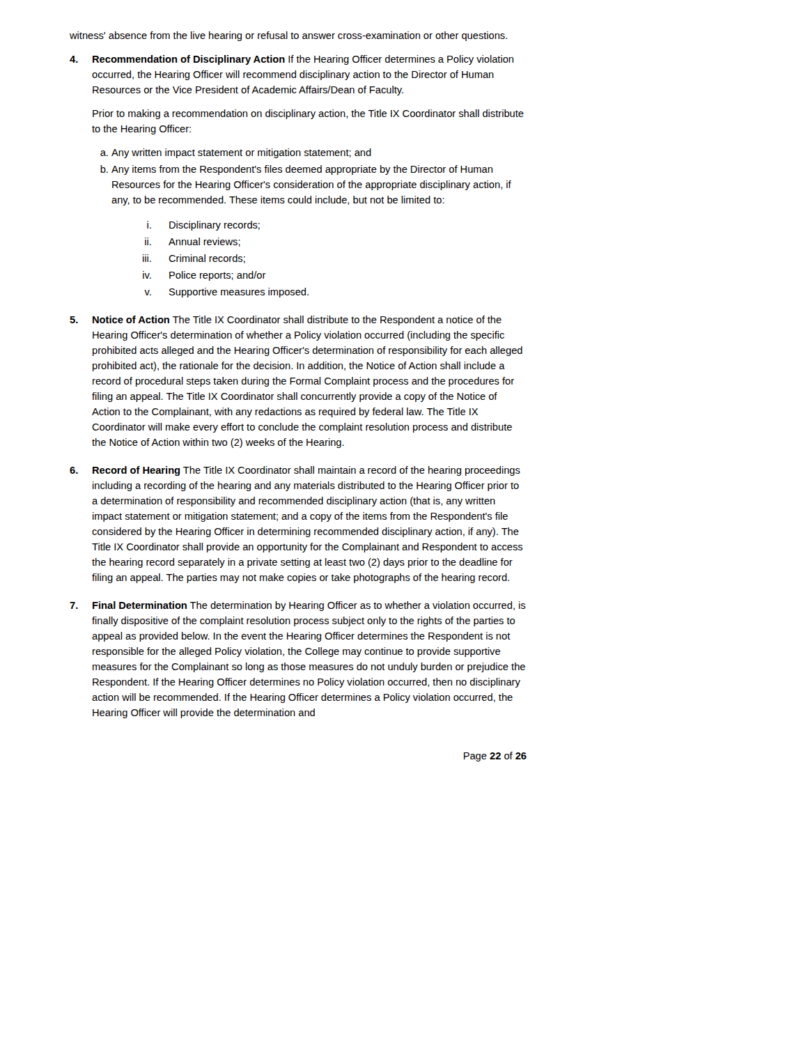witness' absence from the live hearing or refusal to answer cross-examination or other questions.
Recommendation of Disciplinary Action If the Hearing Officer determines a Policy violation occurred, the Hearing Officer will recommend disciplinary action to the Director of Human Resources or the Vice President of Academic Affairs/Dean of Faculty.
Prior to making a recommendation on disciplinary action, the Title IX Coordinator shall distribute to the Hearing Officer:
Any written impact statement or mitigation statement; and
Any items from the Respondent's files deemed appropriate by the Director of Human Resources for the Hearing Officer's consideration of the appropriate disciplinary action, if any, to be recommended. These items could include, but not be limited to:
Disciplinary records;
Annual reviews;
Criminal records;
Police reports; and/or
Supportive measures imposed.
Notice of Action The Title IX Coordinator shall distribute to the Respondent a notice of the Hearing Officer's determination of whether a Policy violation occurred (including the specific prohibited acts alleged and the Hearing Officer's determination of responsibility for each alleged prohibited act), the rationale for the decision. In addition, the Notice of Action shall include a record of procedural steps taken during the Formal Complaint process and the procedures for filing an appeal. The Title IX Coordinator shall concurrently provide a copy of the Notice of Action to the Complainant, with any redactions as required by federal law. The Title IX Coordinator will make every effort to conclude the complaint resolution process and distribute the Notice of Action within two (2) weeks of the Hearing.
Record of Hearing The Title IX Coordinator shall maintain a record of the hearing proceedings including a recording of the hearing and any materials distributed to the Hearing Officer prior to a determination of responsibility and recommended disciplinary action (that is, any written impact statement or mitigation statement; and a copy of the items from the Respondent's file considered by the Hearing Officer in determining recommended disciplinary action, if any). The Title IX Coordinator shall provide an opportunity for the Complainant and Respondent to access the hearing record separately in a private setting at least two (2) days prior to the deadline for filing an appeal. The parties may not make copies or take photographs of the hearing record.
Final Determination The determination by Hearing Officer as to whether a violation occurred, is finally dispositive of the complaint resolution process subject only to the rights of the parties to appeal as provided below. In the event the Hearing Officer determines the Respondent is not responsible for the alleged Policy violation, the College may continue to provide supportive measures for the Complainant so long as those measures do not unduly burden or prejudice the Respondent. If the Hearing Officer determines no Policy violation occurred, then no disciplinary action will be recommended. If the Hearing Officer determines a Policy violation occurred, the Hearing Officer will provide the determination and
Page 22 of 26